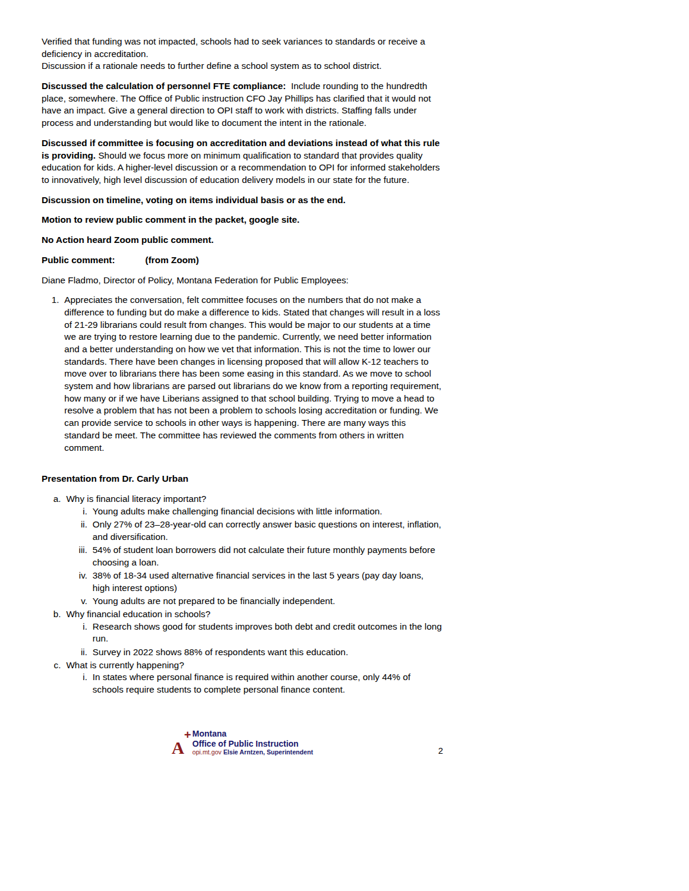Verified that funding was not impacted, schools had to seek variances to standards or receive a deficiency in accreditation.
Discussion if a rationale needs to further define a school system as to school district.
Discussed the calculation of personnel FTE compliance: Include rounding to the hundredth place, somewhere. The Office of Public instruction CFO Jay Phillips has clarified that it would not have an impact. Give a general direction to OPI staff to work with districts. Staffing falls under process and understanding but would like to document the intent in the rationale.
Discussed if committee is focusing on accreditation and deviations instead of what this rule is providing. Should we focus more on minimum qualification to standard that provides quality education for kids. A higher-level discussion or a recommendation to OPI for informed stakeholders to innovatively, high level discussion of education delivery models in our state for the future.
Discussion on timeline, voting on items individual basis or as the end.
Motion to review public comment in the packet, google site.
No Action heard Zoom public comment.
Public comment: (from Zoom)
Diane Fladmo, Director of Policy, Montana Federation for Public Employees:
Appreciates the conversation, felt committee focuses on the numbers that do not make a difference to funding but do make a difference to kids. Stated that changes will result in a loss of 21-29 librarians could result from changes. This would be major to our students at a time we are trying to restore learning due to the pandemic. Currently, we need better information and a better understanding on how we vet that information. This is not the time to lower our standards. There have been changes in licensing proposed that will allow K-12 teachers to move over to librarians there has been some easing in this standard. As we move to school system and how librarians are parsed out librarians do we know from a reporting requirement, how many or if we have Liberians assigned to that school building. Trying to move a head to resolve a problem that has not been a problem to schools losing accreditation or funding. We can provide service to schools in other ways is happening. There are many ways this standard be meet. The committee has reviewed the comments from others in written comment.
Presentation from Dr. Carly Urban
Why is financial literacy important?
Young adults make challenging financial decisions with little information.
Only 27% of 23–28-year-old can correctly answer basic questions on interest, inflation, and diversification.
54% of student loan borrowers did not calculate their future monthly payments before choosing a loan.
38% of 18-34 used alternative financial services in the last 5 years (pay day loans, high interest options)
Young adults are not prepared to be financially independent.
Why financial education in schools?
Research shows good for students improves both debt and credit outcomes in the long run.
Survey in 2022 shows 88% of respondents want this education.
What is currently happening?
In states where personal finance is required within another course, only 44% of schools require students to complete personal finance content.
A+Montana
Office of Public Instruction
opi.mt.gov Elsie Arntzen, Superintendent
2